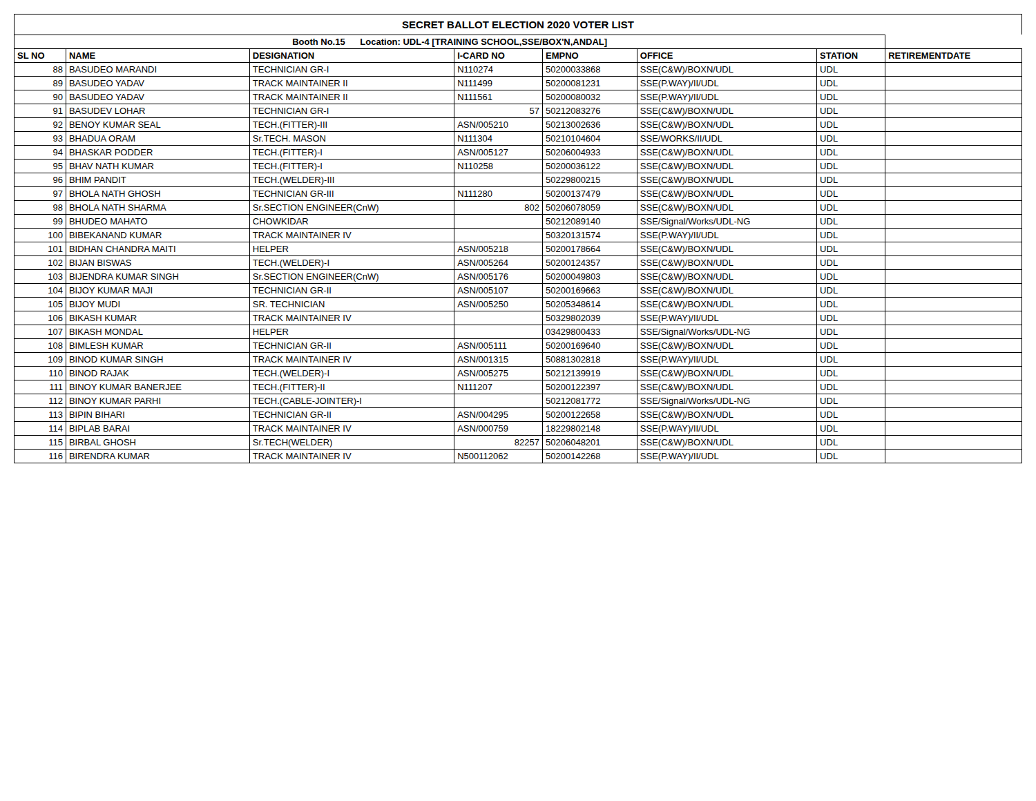SECRET BALLOT ELECTION 2020 VOTER LIST
| Booth No.15 Location: UDL-4 [TRAINING SCHOOL,SSE/BOX'N,ANDAL] |
| SL NO | NAME | DESIGNATION | I-CARD NO | EMPNO | OFFICE | STATION | RETIREMENTDATE |
| 88 | BASUDEO MARANDI | TECHNICIAN GR-I | N110274 | 50200033868 | SSE(C&W)/BOXN/UDL | UDL | |
| 89 | BASUDEO YADAV | TRACK MAINTAINER II | N111499 | 50200081231 | SSE(P.WAY)/II/UDL | UDL | |
| 90 | BASUDEO YADAV | TRACK MAINTAINER II | N111561 | 50200080032 | SSE(P.WAY)/II/UDL | UDL | |
| 91 | BASUDEV LOHAR | TECHNICIAN GR-I | 57 | 50212083276 | SSE(C&W)/BOXN/UDL | UDL | |
| 92 | BENOY KUMAR SEAL | TECH.(FITTER)-III | ASN/005210 | 50213002636 | SSE(C&W)/BOXN/UDL | UDL | |
| 93 | BHADUA ORAM | Sr.TECH. MASON | N111304 | 50210104604 | SSE/WORKS/II/UDL | UDL | |
| 94 | BHASKAR PODDER | TECH.(FITTER)-I | ASN/005127 | 50206004933 | SSE(C&W)/BOXN/UDL | UDL | |
| 95 | BHAV NATH KUMAR | TECH.(FITTER)-I | N110258 | 50200036122 | SSE(C&W)/BOXN/UDL | UDL | |
| 96 | BHIM PANDIT | TECH.(WELDER)-III | | 50229800215 | SSE(C&W)/BOXN/UDL | UDL | |
| 97 | BHOLA NATH GHOSH | TECHNICIAN GR-III | N111280 | 50200137479 | SSE(C&W)/BOXN/UDL | UDL | |
| 98 | BHOLA NATH SHARMA | Sr.SECTION ENGINEER(CnW) | 802 | 50206078059 | SSE(C&W)/BOXN/UDL | UDL | |
| 99 | BHUDEO MAHATO | CHOWKIDAR | | 50212089140 | SSE/Signal/Works/UDL-NG | UDL | |
| 100 | BIBEKANAND KUMAR | TRACK MAINTAINER IV | | 50320131574 | SSE(P.WAY)/II/UDL | UDL | |
| 101 | BIDHAN CHANDRA MAITI | HELPER | ASN/005218 | 50200178664 | SSE(C&W)/BOXN/UDL | UDL | |
| 102 | BIJAN BISWAS | TECH.(WELDER)-I | ASN/005264 | 50200124357 | SSE(C&W)/BOXN/UDL | UDL | |
| 103 | BIJENDRA KUMAR SINGH | Sr.SECTION ENGINEER(CnW) | ASN/005176 | 50200049803 | SSE(C&W)/BOXN/UDL | UDL | |
| 104 | BIJOY KUMAR MAJI | TECHNICIAN GR-II | ASN/005107 | 50200169663 | SSE(C&W)/BOXN/UDL | UDL | |
| 105 | BIJOY MUDI | SR. TECHNICIAN | ASN/005250 | 50205348614 | SSE(C&W)/BOXN/UDL | UDL | |
| 106 | BIKASH KUMAR | TRACK MAINTAINER IV | | 50329802039 | SSE(P.WAY)/II/UDL | UDL | |
| 107 | BIKASH MONDAL | HELPER | | 03429800433 | SSE/Signal/Works/UDL-NG | UDL | |
| 108 | BIMLESH KUMAR | TECHNICIAN GR-II | ASN/005111 | 50200169640 | SSE(C&W)/BOXN/UDL | UDL | |
| 109 | BINOD KUMAR SINGH | TRACK MAINTAINER IV | ASN/001315 | 50881302818 | SSE(P.WAY)/II/UDL | UDL | |
| 110 | BINOD RAJAK | TECH.(WELDER)-I | ASN/005275 | 50212139919 | SSE(C&W)/BOXN/UDL | UDL | |
| 111 | BINOY KUMAR BANERJEE | TECH.(FITTER)-II | N111207 | 50200122397 | SSE(C&W)/BOXN/UDL | UDL | |
| 112 | BINOY KUMAR PARHI | TECH.(CABLE-JOINTER)-I | | 50212081772 | SSE/Signal/Works/UDL-NG | UDL | |
| 113 | BIPIN BIHARI | TECHNICIAN GR-II | ASN/004295 | 50200122658 | SSE(C&W)/BOXN/UDL | UDL | |
| 114 | BIPLAB BARAI | TRACK MAINTAINER IV | ASN/000759 | 18229802148 | SSE(P.WAY)/II/UDL | UDL | |
| 115 | BIRBAL GHOSH | Sr.TECH(WELDER) | 82257 | 50206048201 | SSE(C&W)/BOXN/UDL | UDL | |
| 116 | BIRENDRA KUMAR | TRACK MAINTAINER IV | N500112062 | 50200142268 | SSE(P.WAY)/II/UDL | UDL | |